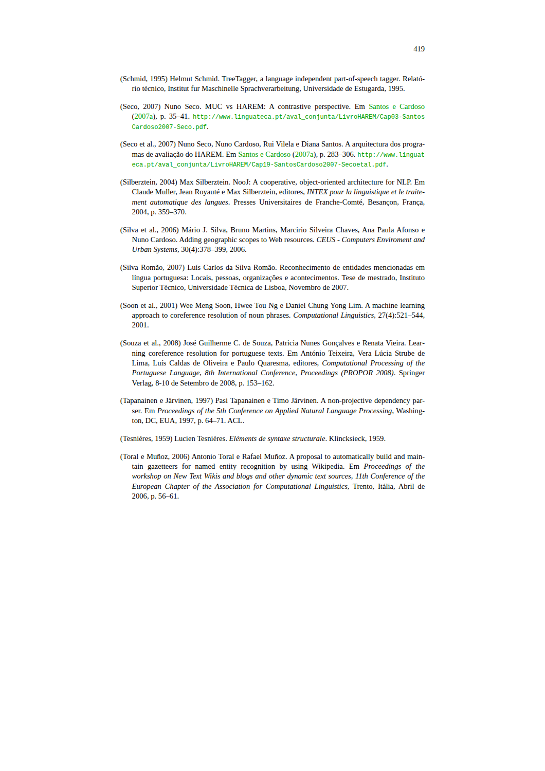419
(Schmid, 1995) Helmut Schmid. TreeTagger, a language independent part-of-speech tagger. Relatório técnico, Institut fur Maschinelle Sprachverarbeitung, Universidade de Estugarda, 1995.
(Seco, 2007) Nuno Seco. MUC vs HAREM: A contrastive perspective. Em Santos e Cardoso (2007a), p. 35–41. http://www.linguateca.pt/aval_conjunta/LivroHAREM/Cap03-SantosCardoso2007-Seco.pdf.
(Seco et al., 2007) Nuno Seco, Nuno Cardoso, Rui Vilela e Diana Santos. A arquitectura dos programas de avaliação do HAREM. Em Santos e Cardoso (2007a), p. 283–306. http://www.linguateca.pt/aval_conjunta/LivroHAREM/Cap19-SantosCardoso2007-Secoetal.pdf.
(Silberztein, 2004) Max Silberztein. NooJ: A cooperative, object-oriented architecture for NLP. Em Claude Muller, Jean Royauté e Max Silberztein, editores, INTEX pour la linguistique et le traitement automatique des langues. Presses Universitaires de Franche-Comté, Besançon, França, 2004, p. 359–370.
(Silva et al., 2006) Mário J. Silva, Bruno Martins, Marcirio Silveira Chaves, Ana Paula Afonso e Nuno Cardoso. Adding geographic scopes to Web resources. CEUS - Computers Enviroment and Urban Systems, 30(4):378–399, 2006.
(Silva Romão, 2007) Luís Carlos da Silva Romão. Reconhecimento de entidades mencionadas em língua portuguesa: Locais, pessoas, organizações e acontecimentos. Tese de mestrado, Instituto Superior Técnico, Universidade Técnica de Lisboa, Novembro de 2007.
(Soon et al., 2001) Wee Meng Soon, Hwee Tou Ng e Daniel Chung Yong Lim. A machine learning approach to coreference resolution of noun phrases. Computational Linguistics, 27(4):521–544, 2001.
(Souza et al., 2008) José Guilherme C. de Souza, Patricia Nunes Gonçalves e Renata Vieira. Learning coreference resolution for portuguese texts. Em António Teixeira, Vera Lúcia Strube de Lima, Luís Caldas de Oliveira e Paulo Quaresma, editores, Computational Processing of the Portuguese Language, 8th International Conference, Proceedings (PROPOR 2008). Springer Verlag, 8-10 de Setembro de 2008, p. 153–162.
(Tapanainen e Järvinen, 1997) Pasi Tapanainen e Timo Järvinen. A non-projective dependency parser. Em Proceedings of the 5th Conference on Applied Natural Language Processing, Washington, DC, EUA, 1997, p. 64–71. ACL.
(Tesnières, 1959) Lucien Tesnières. Eléments de syntaxe structurale. Klincksieck, 1959.
(Toral e Muñoz, 2006) Antonio Toral e Rafael Muñoz. A proposal to automatically build and maintain gazetteers for named entity recognition by using Wikipedia. Em Proceedings of the workshop on New Text Wikis and blogs and other dynamic text sources, 11th Conference of the European Chapter of the Association for Computational Linguistics, Trento, Itália, Abril de 2006, p. 56–61.